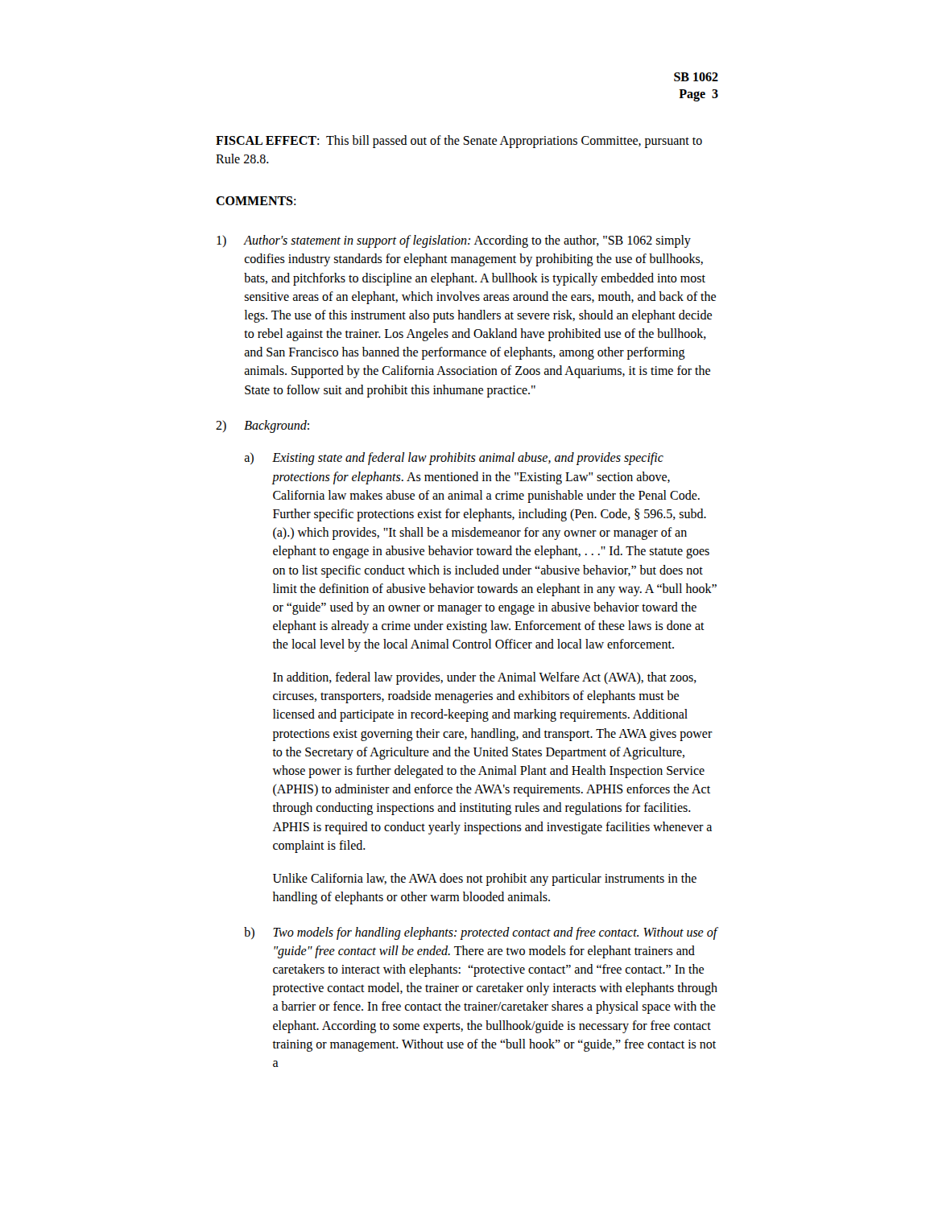SB 1062 Page 3
FISCAL EFFECT: This bill passed out of the Senate Appropriations Committee, pursuant to Rule 28.8.
COMMENTS:
1)
Author's statement in support of legislation: According to the author, "SB 1062 simply codifies industry standards for elephant management by prohibiting the use of bullhooks, bats, and pitchforks to discipline an elephant. A bullhook is typically embedded into most sensitive areas of an elephant, which involves areas around the ears, mouth, and back of the legs. The use of this instrument also puts handlers at severe risk, should an elephant decide to rebel against the trainer. Los Angeles and Oakland have prohibited use of the bullhook, and San Francisco has banned the performance of elephants, among other performing animals. Supported by the California Association of Zoos and Aquariums, it is time for the State to follow suit and prohibit this inhumane practice."
2)
Background:
a)
Existing state and federal law prohibits animal abuse, and provides specific protections for elephants. As mentioned in the "Existing Law" section above, California law makes abuse of an animal a crime punishable under the Penal Code. Further specific protections exist for elephants, including (Pen. Code, § 596.5, subd. (a).) which provides, "It shall be a misdemeanor for any owner or manager of an elephant to engage in abusive behavior toward the elephant, . . ." Id. The statute goes on to list specific conduct which is included under “abusive behavior,” but does not limit the definition of abusive behavior towards an elephant in any way. A “bull hook” or “guide” used by an owner or manager to engage in abusive behavior toward the elephant is already a crime under existing law. Enforcement of these laws is done at the local level by the local Animal Control Officer and local law enforcement.
In addition, federal law provides, under the Animal Welfare Act (AWA), that zoos, circuses, transporters, roadside menageries and exhibitors of elephants must be licensed and participate in record-keeping and marking requirements. Additional protections exist governing their care, handling, and transport. The AWA gives power to the Secretary of Agriculture and the United States Department of Agriculture, whose power is further delegated to the Animal Plant and Health Inspection Service (APHIS) to administer and enforce the AWA's requirements. APHIS enforces the Act through conducting inspections and instituting rules and regulations for facilities. APHIS is required to conduct yearly inspections and investigate facilities whenever a complaint is filed.
Unlike California law, the AWA does not prohibit any particular instruments in the handling of elephants or other warm blooded animals.
b)
Two models for handling elephants: protected contact and free contact. Without use of "guide" free contact will be ended. There are two models for elephant trainers and caretakers to interact with elephants: “protective contact” and “free contact.” In the protective contact model, the trainer or caretaker only interacts with elephants through a barrier or fence. In free contact the trainer/caretaker shares a physical space with the elephant. According to some experts, the bullhook/guide is necessary for free contact training or management. Without use of the “bull hook” or “guide,” free contact is not a